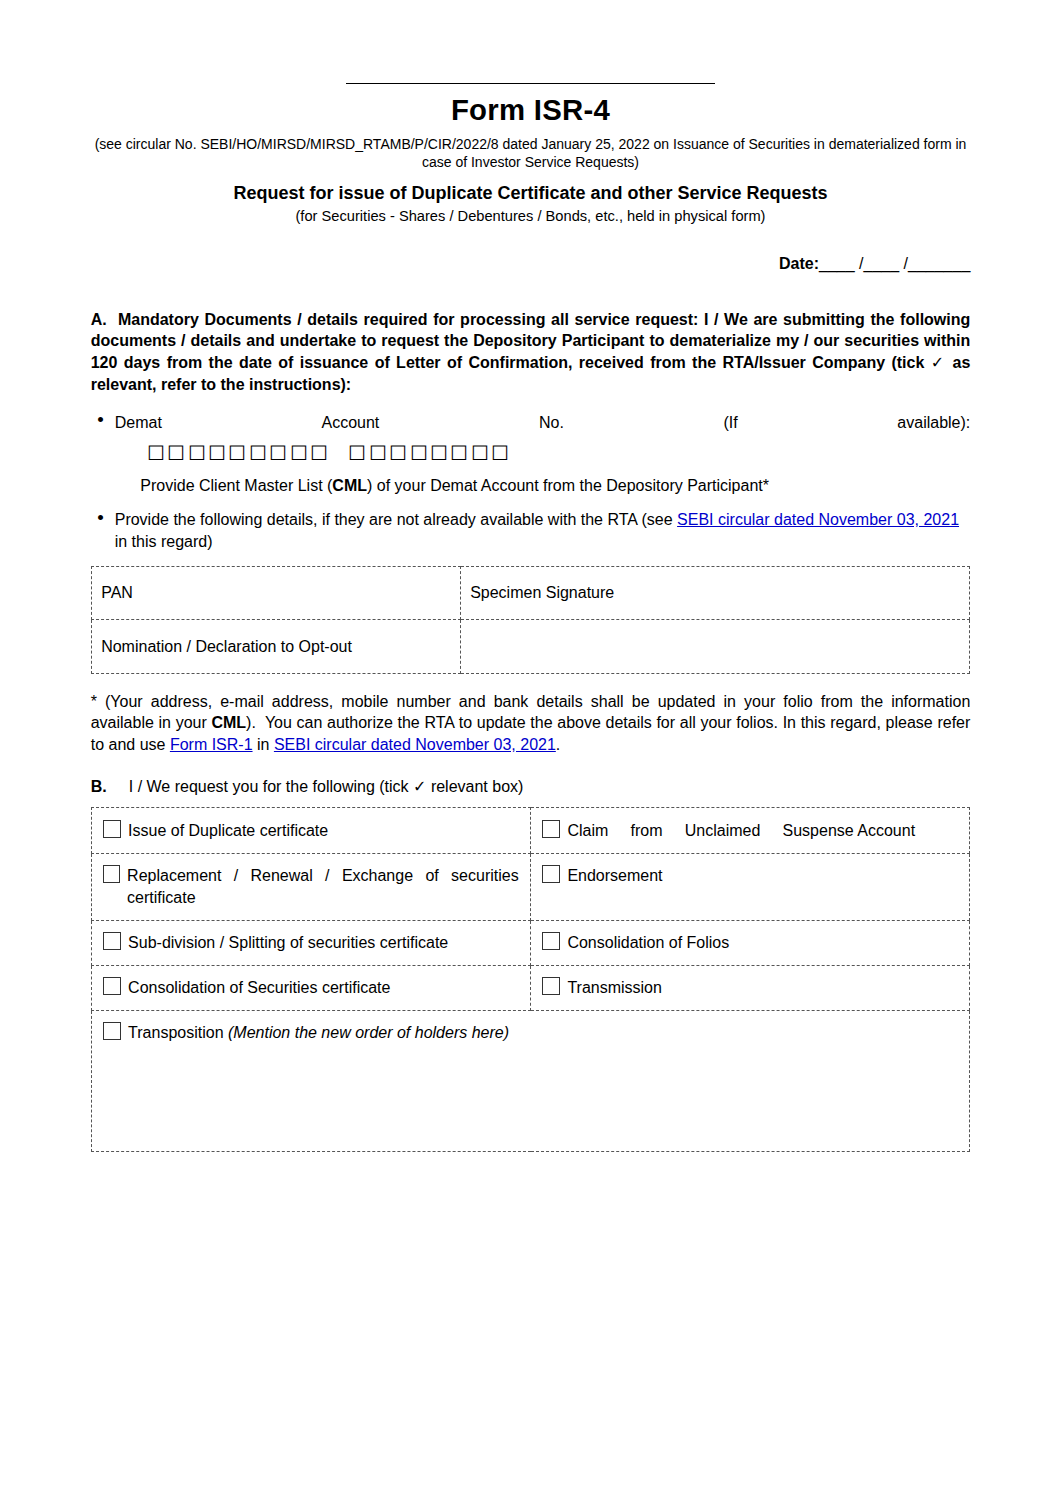Form ISR-4
(see circular No. SEBI/HO/MIRSD/MIRSD_RTAMB/P/CIR/2022/8 dated January 25, 2022 on Issuance of Securities in dematerialized form in case of Investor Service Requests)
Request for issue of Duplicate Certificate and other Service Requests
(for Securities - Shares / Debentures / Bonds, etc., held in physical form)
Date:____ /____ /_______
A. Mandatory Documents / details required for processing all service request: I / We are submitting the following documents / details and undertake to request the Depository Participant to dematerialize my / our securities within 120 days from the date of issuance of Letter of Confirmation, received from the RTA/Issuer Company (tick ✓ as relevant, refer to the instructions):
Demat Account No.(If available):
☐☐☐☐☐☐☐☐☐ ☐☐☐☐☐☐☐☐
Provide Client Master List (CML) of your Demat Account from the Depository Participant*
Provide the following details, if they are not already available with the RTA (see SEBI circular dated November 03, 2021 in this regard)
| PAN | Specimen Signature |
| Nomination / Declaration to Opt-out | |
* (Your address, e-mail address, mobile number and bank details shall be updated in your folio from the information available in your CML). You can authorize the RTA to update the above details for all your folios. In this regard, please refer to and use Form ISR-1 in SEBI circular dated November 03, 2021.
B. I / We request you for the following (tick ✓ relevant box)
| Issue of Duplicate certificate | Claim from Unclaimed Suspense Account |
| Replacement / Renewal / Exchange of securities certificate | Endorsement |
| Sub-division / Splitting of securities certificate | Consolidation of Folios |
| Consolidation of Securities certificate | Transmission |
| Transposition (Mention the new order of holders here) |